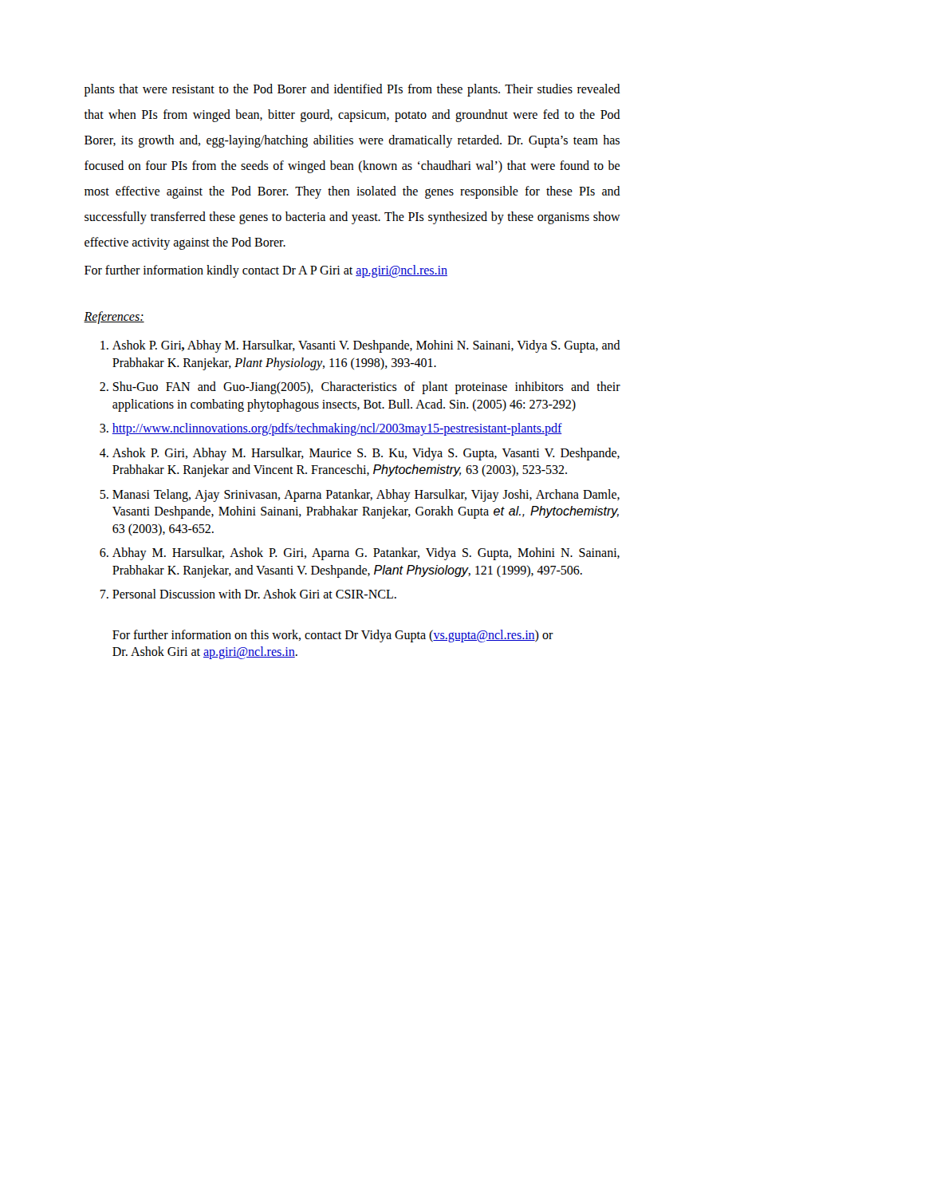plants that were resistant to the Pod Borer and identified PIs from these plants. Their studies revealed that when PIs from winged bean, bitter gourd, capsicum, potato and groundnut were fed to the Pod Borer, its growth and, egg-laying/hatching abilities were dramatically retarded. Dr. Gupta’s team has focused on four PIs from the seeds of winged bean (known as ‘chaudhari wal’) that were found to be most effective against the Pod Borer. They then isolated the genes responsible for these PIs and successfully transferred these genes to bacteria and yeast. The PIs synthesized by these organisms show effective activity against the Pod Borer.
For further information kindly contact Dr A P Giri at ap.giri@ncl.res.in
References:
Ashok P. Giri, Abhay M. Harsulkar, Vasanti V. Deshpande, Mohini N. Sainani, Vidya S. Gupta, and Prabhakar K. Ranjekar, Plant Physiology, 116 (1998), 393-401.
Shu-Guo FAN and Guo-Jiang(2005), Characteristics of plant proteinase inhibitors and their applications in combating phytophagous insects, Bot. Bull. Acad. Sin. (2005) 46: 273-292)
http://www.nclinnovations.org/pdfs/techmaking/ncl/2003may15-pestresistant-plants.pdf
Ashok P. Giri, Abhay M. Harsulkar, Maurice S. B. Ku, Vidya S. Gupta, Vasanti V. Deshpande, Prabhakar K. Ranjekar and Vincent R. Franceschi, Phytochemistry, 63 (2003), 523-532.
Manasi Telang, Ajay Srinivasan, Aparna Patankar, Abhay Harsulkar, Vijay Joshi, Archana Damle, Vasanti Deshpande, Mohini Sainani, Prabhakar Ranjekar, Gorakh Gupta et al., Phytochemistry, 63 (2003), 643-652.
Abhay M. Harsulkar, Ashok P. Giri, Aparna G. Patankar, Vidya S. Gupta, Mohini N. Sainani, Prabhakar K. Ranjekar, and Vasanti V. Deshpande, Plant Physiology, 121 (1999), 497-506.
Personal Discussion with Dr. Ashok Giri at CSIR-NCL.
For further information on this work, contact Dr Vidya Gupta (vs.gupta@ncl.res.in) or
Dr. Ashok Giri at ap.giri@ncl.res.in.